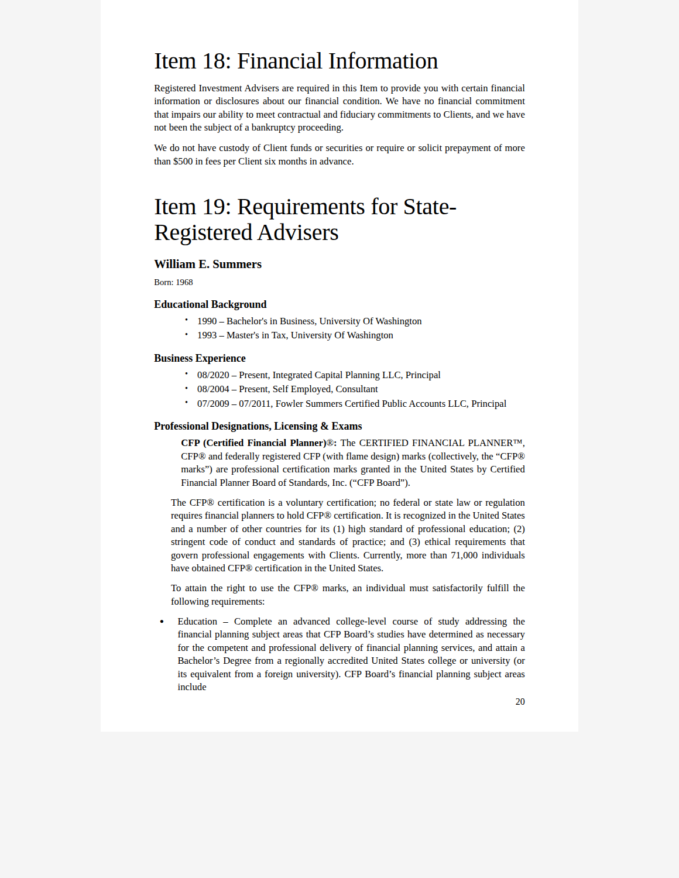Item 18: Financial Information
Registered Investment Advisers are required in this Item to provide you with certain financial information or disclosures about our financial condition. We have no financial commitment that impairs our ability to meet contractual and fiduciary commitments to Clients, and we have not been the subject of a bankruptcy proceeding.
We do not have custody of Client funds or securities or require or solicit prepayment of more than $500 in fees per Client six months in advance.
Item 19: Requirements for State-Registered Advisers
William E. Summers
Born: 1968
Educational Background
1990 – Bachelor's in Business, University Of Washington
1993 – Master's in Tax, University Of Washington
Business Experience
08/2020 – Present, Integrated Capital Planning LLC, Principal
08/2004 – Present, Self Employed, Consultant
07/2009 – 07/2011, Fowler Summers Certified Public Accounts LLC, Principal
Professional Designations, Licensing & Exams
CFP (Certified Financial Planner)®: The CERTIFIED FINANCIAL PLANNER™, CFP® and federally registered CFP (with flame design) marks (collectively, the “CFP® marks”) are professional certification marks granted in the United States by Certified Financial Planner Board of Standards, Inc. (“CFP Board”).
The CFP® certification is a voluntary certification; no federal or state law or regulation requires financial planners to hold CFP® certification. It is recognized in the United States and a number of other countries for its (1) high standard of professional education; (2) stringent code of conduct and standards of practice; and (3) ethical requirements that govern professional engagements with Clients. Currently, more than 71,000 individuals have obtained CFP® certification in the United States.
To attain the right to use the CFP® marks, an individual must satisfactorily fulfill the following requirements:
Education – Complete an advanced college-level course of study addressing the financial planning subject areas that CFP Board’s studies have determined as necessary for the competent and professional delivery of financial planning services, and attain a Bachelor’s Degree from a regionally accredited United States college or university (or its equivalent from a foreign university). CFP Board’s financial planning subject areas include
20